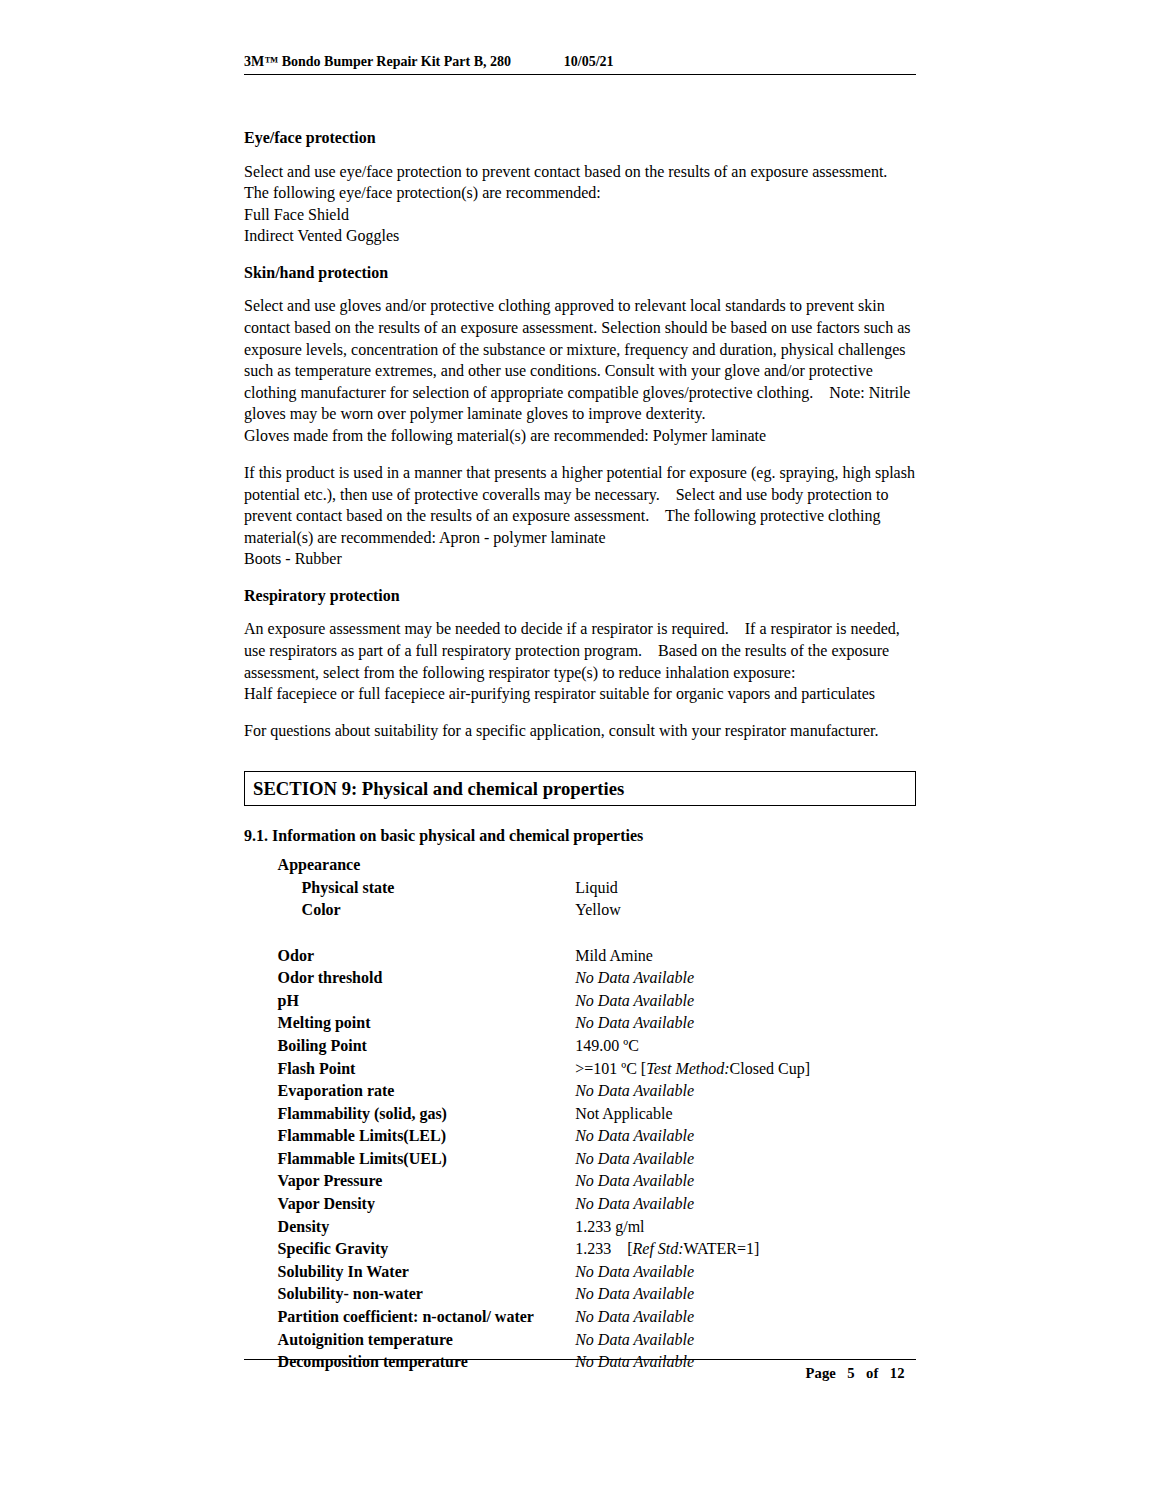3M™ Bondo Bumper Repair Kit Part B, 280 10/05/21
Eye/face protection
Select and use eye/face protection to prevent contact based on the results of an exposure assessment. The following eye/face protection(s) are recommended:
Full Face Shield
Indirect Vented Goggles
Skin/hand protection
Select and use gloves and/or protective clothing approved to relevant local standards to prevent skin contact based on the results of an exposure assessment. Selection should be based on use factors such as exposure levels, concentration of the substance or mixture, frequency and duration, physical challenges such as temperature extremes, and other use conditions. Consult with your glove and/or protective clothing manufacturer for selection of appropriate compatible gloves/protective clothing. Note: Nitrile gloves may be worn over polymer laminate gloves to improve dexterity.
Gloves made from the following material(s) are recommended: Polymer laminate
If this product is used in a manner that presents a higher potential for exposure (eg. spraying, high splash potential etc.), then use of protective coveralls may be necessary. Select and use body protection to prevent contact based on the results of an exposure assessment. The following protective clothing material(s) are recommended: Apron - polymer laminate
Boots - Rubber
Respiratory protection
An exposure assessment may be needed to decide if a respirator is required. If a respirator is needed, use respirators as part of a full respiratory protection program. Based on the results of the exposure assessment, select from the following respirator type(s) to reduce inhalation exposure:
Half facepiece or full facepiece air-purifying respirator suitable for organic vapors and particulates
For questions about suitability for a specific application, consult with your respirator manufacturer.
SECTION 9: Physical and chemical properties
9.1. Information on basic physical and chemical properties
| Appearance | |
| Physical state | Liquid |
| Color | Yellow |
| Odor | Mild Amine |
| Odor threshold | No Data Available |
| pH | No Data Available |
| Melting point | No Data Available |
| Boiling Point | 149.00 ºC |
| Flash Point | >=101 ºC [ Test Method: Closed Cup] |
| Evaporation rate | No Data Available |
| Flammability (solid, gas) | Not Applicable |
| Flammable Limits(LEL) | No Data Available |
| Flammable Limits(UEL) | No Data Available |
| Vapor Pressure | No Data Available |
| Vapor Density | No Data Available |
| Density | 1.233 g/ml |
| Specific Gravity | 1.233 [ Ref Std: WATER=1] |
| Solubility In Water | No Data Available |
| Solubility- non-water | No Data Available |
| Partition coefficient: n-octanol/ water | No Data Available |
| Autoignition temperature | No Data Available |
| Decomposition temperature | No Data Available |
Page5of12